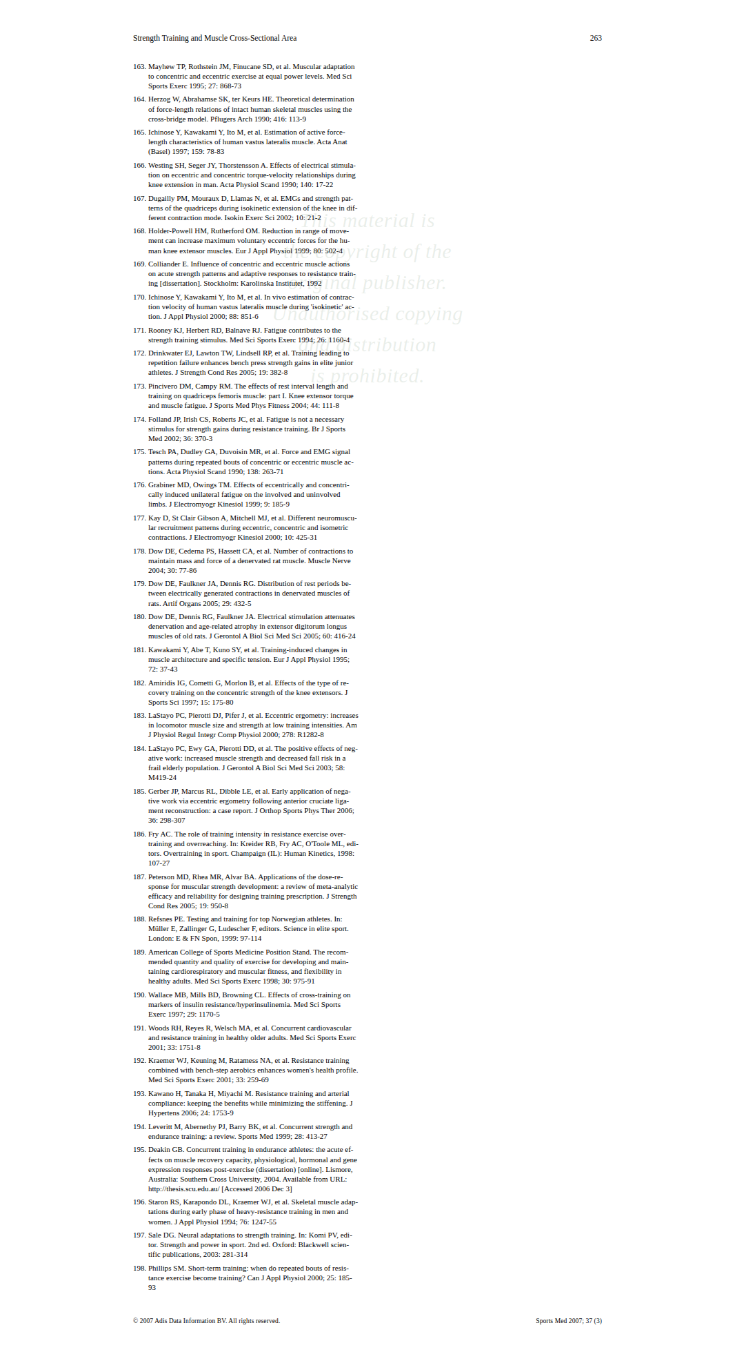This material is the copyright of the original publisher. Unauthorised copying and distribution is prohibited.
Strength Training and Muscle Cross-Sectional Area
263
163. Mayhew TP, Rothstein JM, Finucane SD, et al. Muscular adaptation to concentric and eccentric exercise at equal power levels. Med Sci Sports Exerc 1995; 27: 868-73
164. Herzog W, Abrahamse SK, ter Keurs HE. Theoretical determination of force-length relations of intact human skeletal muscles using the cross-bridge model. Pflugers Arch 1990; 416: 113-9
165. Ichinose Y, Kawakami Y, Ito M, et al. Estimation of active force-length characteristics of human vastus lateralis muscle. Acta Anat (Basel) 1997; 159: 78-83
166. Westing SH, Seger JY, Thorstensson A. Effects of electrical stimulation on eccentric and concentric torque-velocity relationships during knee extension in man. Acta Physiol Scand 1990; 140: 17-22
167. Dugailly PM, Mouraux D, Llamas N, et al. EMGs and strength patterns of the quadriceps during isokinetic extension of the knee in different contraction mode. Isokin Exerc Sci 2002; 10: 21-2
168. Holder-Powell HM, Rutherford OM. Reduction in range of movement can increase maximum voluntary eccentric forces for the human knee extensor muscles. Eur J Appl Physiol 1999; 80: 502-4
169. Colliander E. Influence of concentric and eccentric muscle actions on acute strength patterns and adaptive responses to resistance training [dissertation]. Stockholm: Karolinska Institutet, 1992
170. Ichinose Y, Kawakami Y, Ito M, et al. In vivo estimation of contraction velocity of human vastus lateralis muscle during 'isokinetic' action. J Appl Physiol 2000; 88: 851-6
171. Rooney KJ, Herbert RD, Balnave RJ. Fatigue contributes to the strength training stimulus. Med Sci Sports Exerc 1994; 26: 1160-4
172. Drinkwater EJ, Lawton TW, Lindsell RP, et al. Training leading to repetition failure enhances bench press strength gains in elite junior athletes. J Strength Cond Res 2005; 19: 382-8
173. Pincivero DM, Campy RM. The effects of rest interval length and training on quadriceps femoris muscle: part I. Knee extensor torque and muscle fatigue. J Sports Med Phys Fitness 2004; 44: 111-8
174. Folland JP, Irish CS, Roberts JC, et al. Fatigue is not a necessary stimulus for strength gains during resistance training. Br J Sports Med 2002; 36: 370-3
175. Tesch PA, Dudley GA, Duvoisin MR, et al. Force and EMG signal patterns during repeated bouts of concentric or eccentric muscle actions. Acta Physiol Scand 1990; 138: 263-71
176. Grabiner MD, Owings TM. Effects of eccentrically and concentrically induced unilateral fatigue on the involved and uninvolved limbs. J Electromyogr Kinesiol 1999; 9: 185-9
177. Kay D, St Clair Gibson A, Mitchell MJ, et al. Different neuromuscular recruitment patterns during eccentric, concentric and isometric contractions. J Electromyogr Kinesiol 2000; 10: 425-31
178. Dow DE, Cederna PS, Hassett CA, et al. Number of contractions to maintain mass and force of a denervated rat muscle. Muscle Nerve 2004; 30: 77-86
179. Dow DE, Faulkner JA, Dennis RG. Distribution of rest periods between electrically generated contractions in denervated muscles of rats. Artif Organs 2005; 29: 432-5
180. Dow DE, Dennis RG, Faulkner JA. Electrical stimulation attenuates denervation and age-related atrophy in extensor digitorum longus muscles of old rats. J Gerontol A Biol Sci Med Sci 2005; 60: 416-24
181. Kawakami Y, Abe T, Kuno SY, et al. Training-induced changes in muscle architecture and specific tension. Eur J Appl Physiol 1995; 72: 37-43
182. Amiridis IG, Cometti G, Morlon B, et al. Effects of the type of recovery training on the concentric strength of the knee extensors. J Sports Sci 1997; 15: 175-80
183. LaStayo PC, Pierotti DJ, Pifer J, et al. Eccentric ergometry: increases in locomotor muscle size and strength at low training intensities. Am J Physiol Regul Integr Comp Physiol 2000; 278: R1282-8
184. LaStayo PC, Ewy GA, Pierotti DD, et al. The positive effects of negative work: increased muscle strength and decreased fall risk in a frail elderly population. J Gerontol A Biol Sci Med Sci 2003; 58: M419-24
185. Gerber JP, Marcus RL, Dibble LE, et al. Early application of negative work via eccentric ergometry following anterior cruciate ligament reconstruction: a case report. J Orthop Sports Phys Ther 2006; 36: 298-307
186. Fry AC. The role of training intensity in resistance exercise overtraining and overreaching. In: Kreider RB, Fry AC, O'Toole ML, editors. Overtraining in sport. Champaign (IL): Human Kinetics, 1998: 107-27
187. Peterson MD, Rhea MR, Alvar BA. Applications of the dose-response for muscular strength development: a review of meta-analytic efficacy and reliability for designing training prescription. J Strength Cond Res 2005; 19: 950-8
188. Refsnes PE. Testing and training for top Norwegian athletes. In: Müller E, Zallinger G, Ludescher F, editors. Science in elite sport. London: E & FN Spon, 1999: 97-114
189. American College of Sports Medicine Position Stand. The recommended quantity and quality of exercise for developing and maintaining cardiorespiratory and muscular fitness, and flexibility in healthy adults. Med Sci Sports Exerc 1998; 30: 975-91
190. Wallace MB, Mills BD, Browning CL. Effects of cross-training on markers of insulin resistance/hyperinsulinemia. Med Sci Sports Exerc 1997; 29: 1170-5
191. Woods RH, Reyes R, Welsch MA, et al. Concurrent cardiovascular and resistance training in healthy older adults. Med Sci Sports Exerc 2001; 33: 1751-8
192. Kraemer WJ, Keuning M, Ratamess NA, et al. Resistance training combined with bench-step aerobics enhances women's health profile. Med Sci Sports Exerc 2001; 33: 259-69
193. Kawano H, Tanaka H, Miyachi M. Resistance training and arterial compliance: keeping the benefits while minimizing the stiffening. J Hypertens 2006; 24: 1753-9
194. Leveritt M, Abernethy PJ, Barry BK, et al. Concurrent strength and endurance training: a review. Sports Med 1999; 28: 413-27
195. Deakin GB. Concurrent training in endurance athletes: the acute effects on muscle recovery capacity, physiological, hormonal and gene expression responses post-exercise (dissertation) [online]. Lismore, Australia: Southern Cross University, 2004. Available from URL: http://thesis.scu.edu.au/ [Accessed 2006 Dec 3]
196. Staron RS, Karapondo DL, Kraemer WJ, et al. Skeletal muscle adaptations during early phase of heavy-resistance training in men and women. J Appl Physiol 1994; 76: 1247-55
197. Sale DG. Neural adaptations to strength training. In: Komi PV, editor. Strength and power in sport. 2nd ed. Oxford: Blackwell scientific publications, 2003: 281-314
198. Phillips SM. Short-term training: when do repeated bouts of resistance exercise become training? Can J Appl Physiol 2000; 25: 185-93
© 2007 Adis Data Information BV. All rights reserved.
Sports Med 2007; 37 (3)